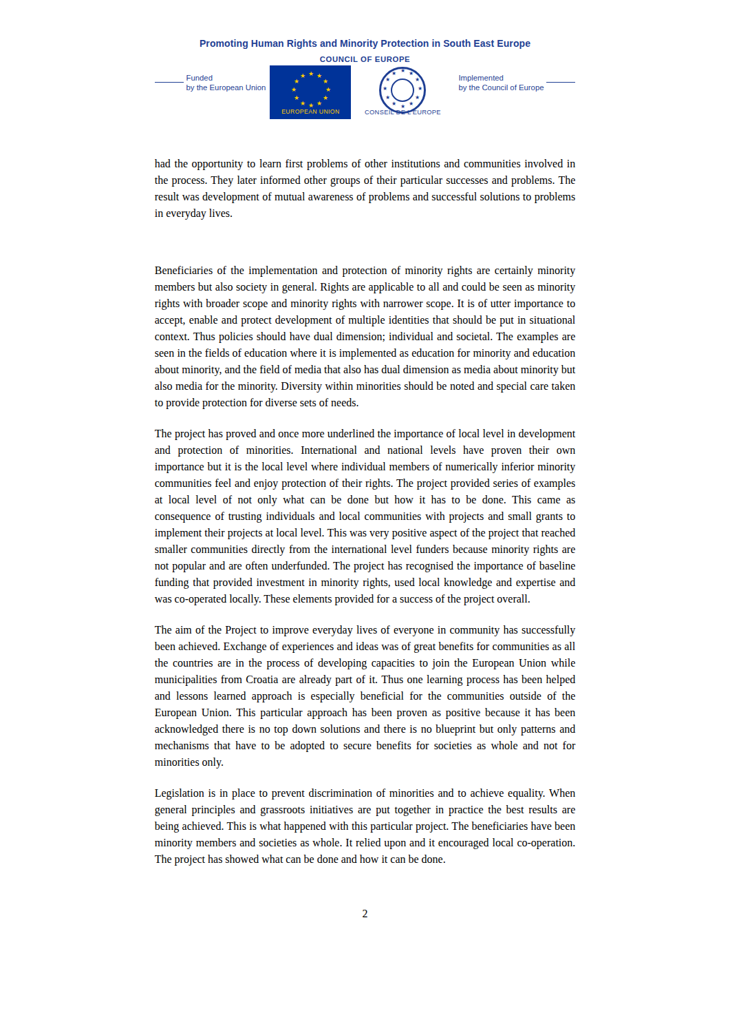Promoting Human Rights and Minority Protection in South East Europe
COUNCIL OF EUROPE
Funded
by the European Union
★ ★ ★ ★ ★ ★ ★ ★ ★ ★ ★ ★
EUROPEAN UNION
★ ★ ★ ★ ★ ★ ★ ★ ★ ★ ★ ★
CONSEIL DE L'EUROPE
Implemented
by the Council of Europe
had the opportunity to learn first problems of other institutions and communities involved in the process. They later informed other groups of their particular successes and problems. The result was development of mutual awareness of problems and successful solutions to problems in everyday lives.
Beneficiaries of the implementation and protection of minority rights are certainly minority members but also society in general. Rights are applicable to all and could be seen as minority rights with broader scope and minority rights with narrower scope. It is of utter importance to accept, enable and protect development of multiple identities that should be put in situational context. Thus policies should have dual dimension; individual and societal. The examples are seen in the fields of education where it is implemented as education for minority and education about minority, and the field of media that also has dual dimension as media about minority but also media for the minority. Diversity within minorities should be noted and special care taken to provide protection for diverse sets of needs.
The project has proved and once more underlined the importance of local level in development and protection of minorities. International and national levels have proven their own importance but it is the local level where individual members of numerically inferior minority communities feel and enjoy protection of their rights. The project provided series of examples at local level of not only what can be done but how it has to be done. This came as consequence of trusting individuals and local communities with projects and small grants to implement their projects at local level. This was very positive aspect of the project that reached smaller communities directly from the international level funders because minority rights are not popular and are often underfunded. The project has recognised the importance of baseline funding that provided investment in minority rights, used local knowledge and expertise and was co-operated locally. These elements provided for a success of the project overall.
The aim of the Project to improve everyday lives of everyone in community has successfully been achieved. Exchange of experiences and ideas was of great benefits for communities as all the countries are in the process of developing capacities to join the European Union while municipalities from Croatia are already part of it. Thus one learning process has been helped and lessons learned approach is especially beneficial for the communities outside of the European Union. This particular approach has been proven as positive because it has been acknowledged there is no top down solutions and there is no blueprint but only patterns and mechanisms that have to be adopted to secure benefits for societies as whole and not for minorities only.
Legislation is in place to prevent discrimination of minorities and to achieve equality. When general principles and grassroots initiatives are put together in practice the best results are being achieved. This is what happened with this particular project. The beneficiaries have been minority members and societies as whole. It relied upon and it encouraged local co-operation. The project has showed what can be done and how it can be done.
2